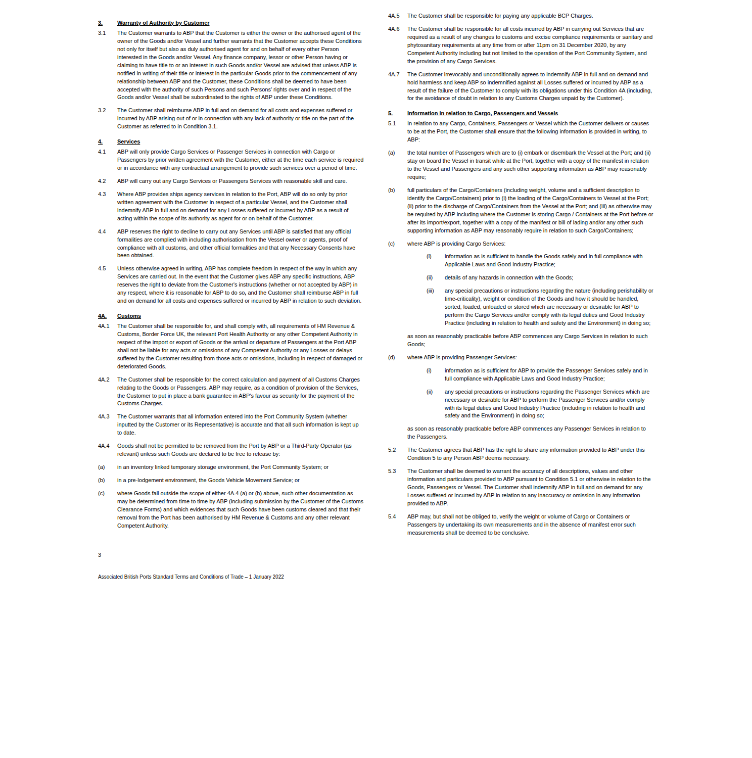3. Warranty of Authority by Customer
3.1 The Customer warrants to ABP that the Customer is either the owner or the authorised agent of the owner of the Goods and/or Vessel and further warrants that the Customer accepts these Conditions not only for itself but also as duly authorised agent for and on behalf of every other Person interested in the Goods and/or Vessel. Any finance company, lessor or other Person having or claiming to have title to or an interest in such Goods and/or Vessel are advised that unless ABP is notified in writing of their title or interest in the particular Goods prior to the commencement of any relationship between ABP and the Customer, these Conditions shall be deemed to have been accepted with the authority of such Persons and such Persons' rights over and in respect of the Goods and/or Vessel shall be subordinated to the rights of ABP under these Conditions.
3.2 The Customer shall reimburse ABP in full and on demand for all costs and expenses suffered or incurred by ABP arising out of or in connection with any lack of authority or title on the part of the Customer as referred to in Condition 3.1.
4. Services
4.1 ABP will only provide Cargo Services or Passenger Services in connection with Cargo or Passengers by prior written agreement with the Customer, either at the time each service is required or in accordance with any contractual arrangement to provide such services over a period of time.
4.2 ABP will carry out any Cargo Services or Passengers Services with reasonable skill and care.
4.3 Where ABP provides ships agency services in relation to the Port, ABP will do so only by prior written agreement with the Customer in respect of a particular Vessel, and the Customer shall indemnify ABP in full and on demand for any Losses suffered or incurred by ABP as a result of acting within the scope of its authority as agent for or on behalf of the Customer.
4.4 ABP reserves the right to decline to carry out any Services until ABP is satisfied that any official formalities are complied with including authorisation from the Vessel owner or agents, proof of compliance with all customs, and other official formalities and that any Necessary Consents have been obtained.
4.5 Unless otherwise agreed in writing, ABP has complete freedom in respect of the way in which any Services are carried out. In the event that the Customer gives ABP any specific instructions, ABP reserves the right to deviate from the Customer's instructions (whether or not accepted by ABP) in any respect, where it is reasonable for ABP to do so, and the Customer shall reimburse ABP in full and on demand for all costs and expenses suffered or incurred by ABP in relation to such deviation.
4A. Customs
4A.1 The Customer shall be responsible for, and shall comply with, all requirements of HM Revenue & Customs, Border Force UK, the relevant Port Health Authority or any other Competent Authority in respect of the import or export of Goods or the arrival or departure of Passengers at the Port ABP shall not be liable for any acts or omissions of any Competent Authority or any Losses or delays suffered by the Customer resulting from those acts or omissions, including in respect of damaged or deteriorated Goods.
4A.2 The Customer shall be responsible for the correct calculation and payment of all Customs Charges relating to the Goods or Passengers. ABP may require, as a condition of provision of the Services, the Customer to put in place a bank guarantee in ABP's favour as security for the payment of the Customs Charges.
4A.3 The Customer warrants that all information entered into the Port Community System (whether inputted by the Customer or its Representative) is accurate and that all such information is kept up to date.
4A.4 Goods shall not be permitted to be removed from the Port by ABP or a Third-Party Operator (as relevant) unless such Goods are declared to be free to release by:
(a) in an inventory linked temporary storage environment, the Port Community System; or
(b) in a pre-lodgement environment, the Goods Vehicle Movement Service; or
(c) where Goods fall outside the scope of either 4A.4 (a) or (b) above, such other documentation as may be determined from time to time by ABP (including submission by the Customer of the Customs Clearance Forms) and which evidences that such Goods have been customs cleared and that their removal from the Port has been authorised by HM Revenue & Customs and any other relevant Competent Authority.
4A.5 The Customer shall be responsible for paying any applicable BCP Charges.
4A.6 The Customer shall be responsible for all costs incurred by ABP in carrying out Services that are required as a result of any changes to customs and excise compliance requirements or sanitary and phytosanitary requirements at any time from or after 11pm on 31 December 2020, by any Competent Authority including but not limited to the operation of the Port Community System, and the provision of any Cargo Services.
4A.7 The Customer irrevocably and unconditionally agrees to indemnify ABP in full and on demand and hold harmless and keep ABP so indemnified against all Losses suffered or incurred by ABP as a result of the failure of the Customer to comply with its obligations under this Condition 4A (including, for the avoidance of doubt in relation to any Customs Charges unpaid by the Customer).
5. Information in relation to Cargo, Passengers and Vessels
5.1 In relation to any Cargo, Containers, Passengers or Vessel which the Customer delivers or causes to be at the Port, the Customer shall ensure that the following information is provided in writing, to ABP:
(a) the total number of Passengers which are to (i) embark or disembark the Vessel at the Port; and (ii) stay on board the Vessel in transit while at the Port, together with a copy of the manifest in relation to the Vessel and Passengers and any such other supporting information as ABP may reasonably require;
(b) full particulars of the Cargo/Containers (including weight, volume and a sufficient description to identify the Cargo/Containers) prior to (i) the loading of the Cargo/Containers to Vessel at the Port; (ii) prior to the discharge of Cargo/Containers from the Vessel at the Port; and (iii) as otherwise may be required by ABP including where the Customer is storing Cargo / Containers at the Port before or after its import/export, together with a copy of the manifest or bill of lading and/or any other such supporting information as ABP may reasonably require in relation to such Cargo/Containers;
(c) where ABP is providing Cargo Services:
(i) information as is sufficient to handle the Goods safely and in full compliance with Applicable Laws and Good Industry Practice;
(ii) details of any hazards in connection with the Goods;
(iii) any special precautions or instructions regarding the nature (including perishability or time-criticality), weight or condition of the Goods and how it should be handled, sorted, loaded, unloaded or stored which are necessary or desirable for ABP to perform the Cargo Services and/or comply with its legal duties and Good Industry Practice (including in relation to health and safety and the Environment) in doing so;
as soon as reasonably practicable before ABP commences any Cargo Services in relation to such Goods;
(d) where ABP is providing Passenger Services:
(i) information as is sufficient for ABP to provide the Passenger Services safely and in full compliance with Applicable Laws and Good Industry Practice;
(ii) any special precautions or instructions regarding the Passenger Services which are necessary or desirable for ABP to perform the Passenger Services and/or comply with its legal duties and Good Industry Practice (including in relation to health and safety and the Environment) in doing so;
as soon as reasonably practicable before ABP commences any Passenger Services in relation to the Passengers.
5.2 The Customer agrees that ABP has the right to share any information provided to ABP under this Condition 5 to any Person ABP deems necessary.
5.3 The Customer shall be deemed to warrant the accuracy of all descriptions, values and other information and particulars provided to ABP pursuant to Condition 5.1 or otherwise in relation to the Goods, Passengers or Vessel. The Customer shall indemnify ABP in full and on demand for any Losses suffered or incurred by ABP in relation to any inaccuracy or omission in any information provided to ABP.
5.4 ABP may, but shall not be obliged to, verify the weight or volume of Cargo or Containers or Passengers by undertaking its own measurements and in the absence of manifest error such measurements shall be deemed to be conclusive.
3
Associated British Ports Standard Terms and Conditions of Trade – 1 January 2022